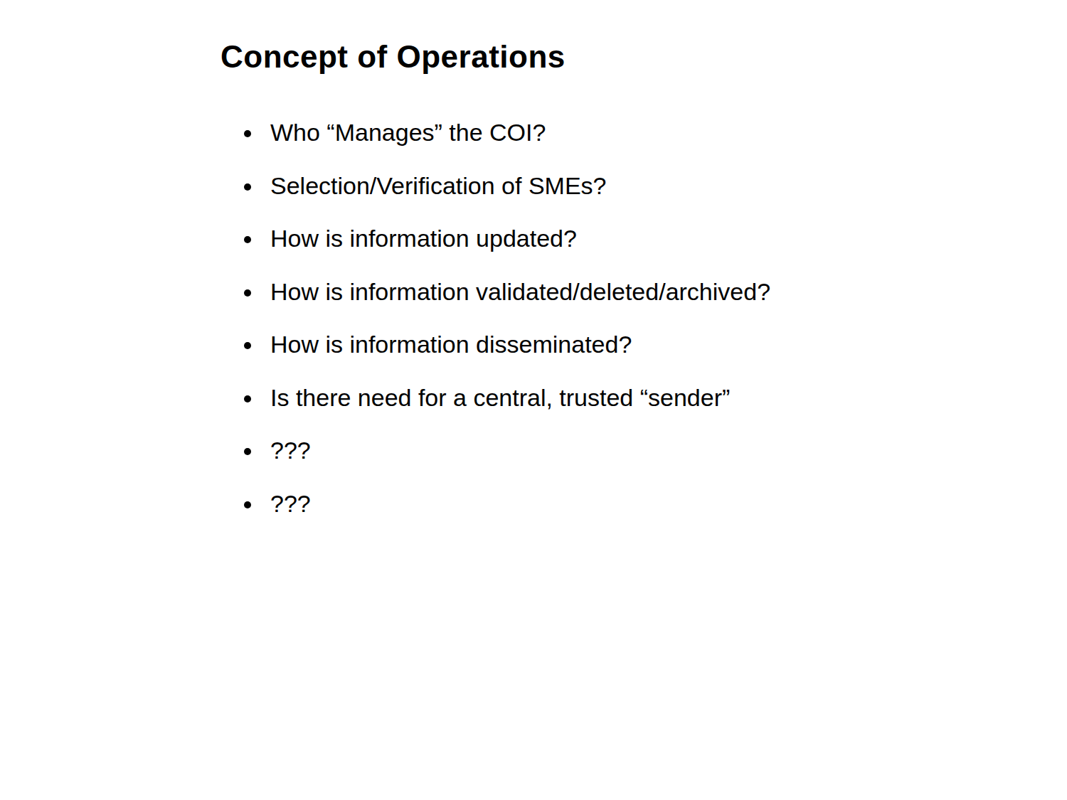Concept of Operations
Who “Manages” the COI?
Selection/Verification of SMEs?
How is information updated?
How is information validated/deleted/archived?
How is information disseminated?
Is there need for a central, trusted “sender”
???
???